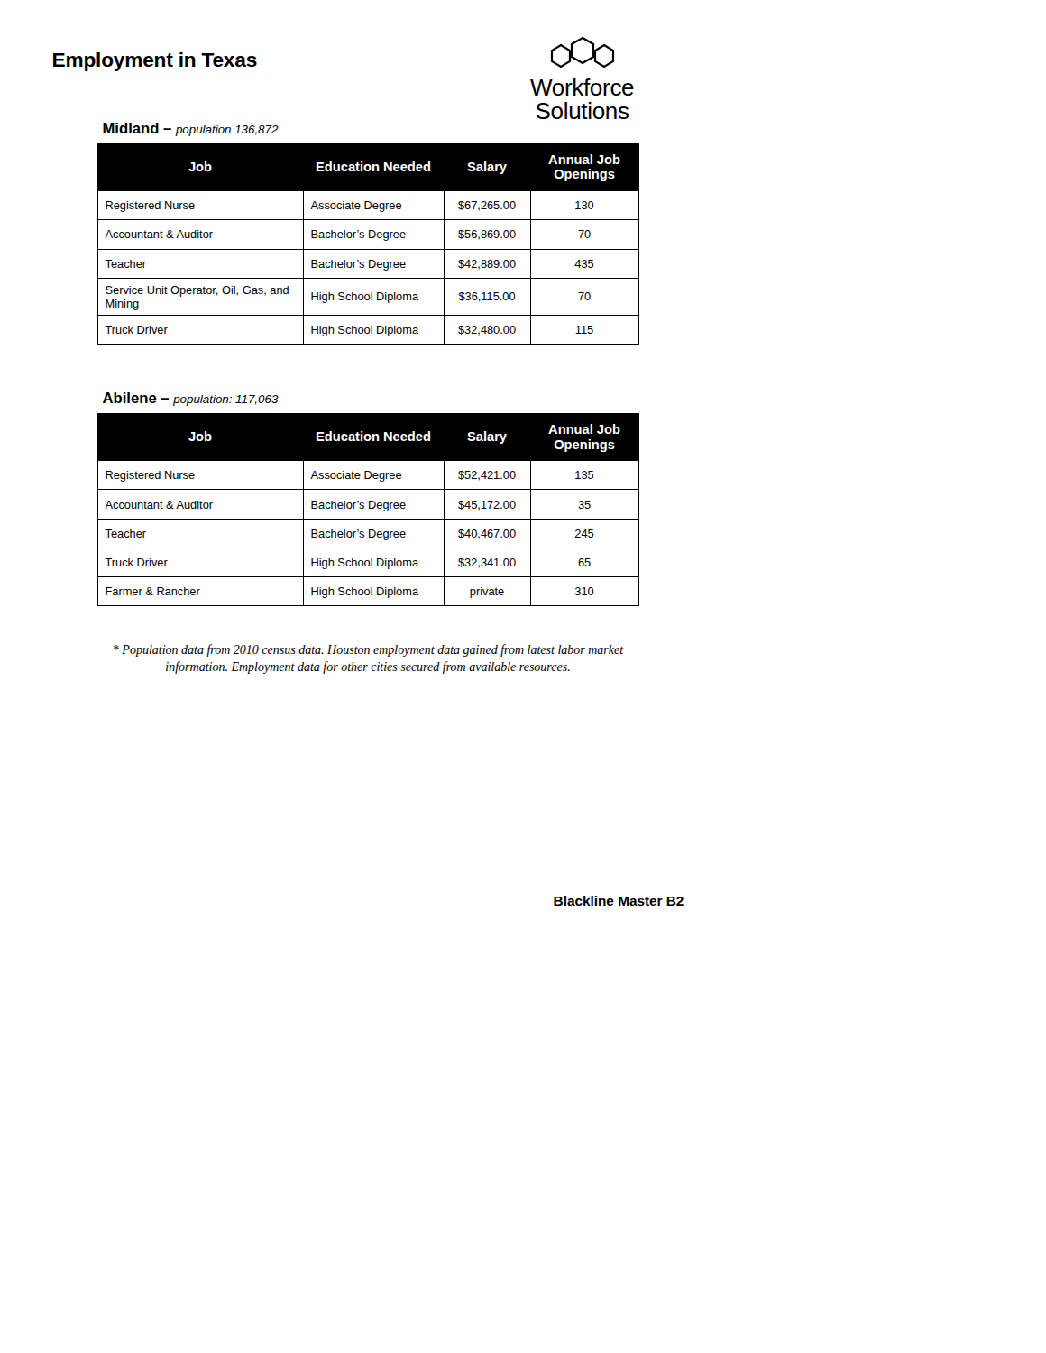Employment in Texas
Workforce Solutions
Midland – population 136,872
| Job | Education Needed | Salary | Annual Job Openings |
| --- | --- | --- | --- |
| Registered Nurse | Associate Degree | $67,265.00 | 130 |
| Accountant & Auditor | Bachelor’s Degree | $56,869.00 | 70 |
| Teacher | Bachelor’s Degree | $42,889.00 | 435 |
| Service Unit Operator, Oil, Gas, and Mining | High School Diploma | $36,115.00 | 70 |
| Truck Driver | High School Diploma | $32,480.00 | 115 |
Abilene – population: 117,063
| Job | Education Needed | Salary | Annual Job Openings |
| --- | --- | --- | --- |
| Registered Nurse | Associate Degree | $52,421.00 | 135 |
| Accountant & Auditor | Bachelor’s Degree | $45,172.00 | 35 |
| Teacher | Bachelor’s Degree | $40,467.00 | 245 |
| Truck Driver | High School Diploma | $32,341.00 | 65 |
| Farmer & Rancher | High School Diploma | private | 310 |
* Population data from 2010 census data. Houston employment data gained from latest labor market information. Employment data for other cities secured from available resources.
Blackline Master B2